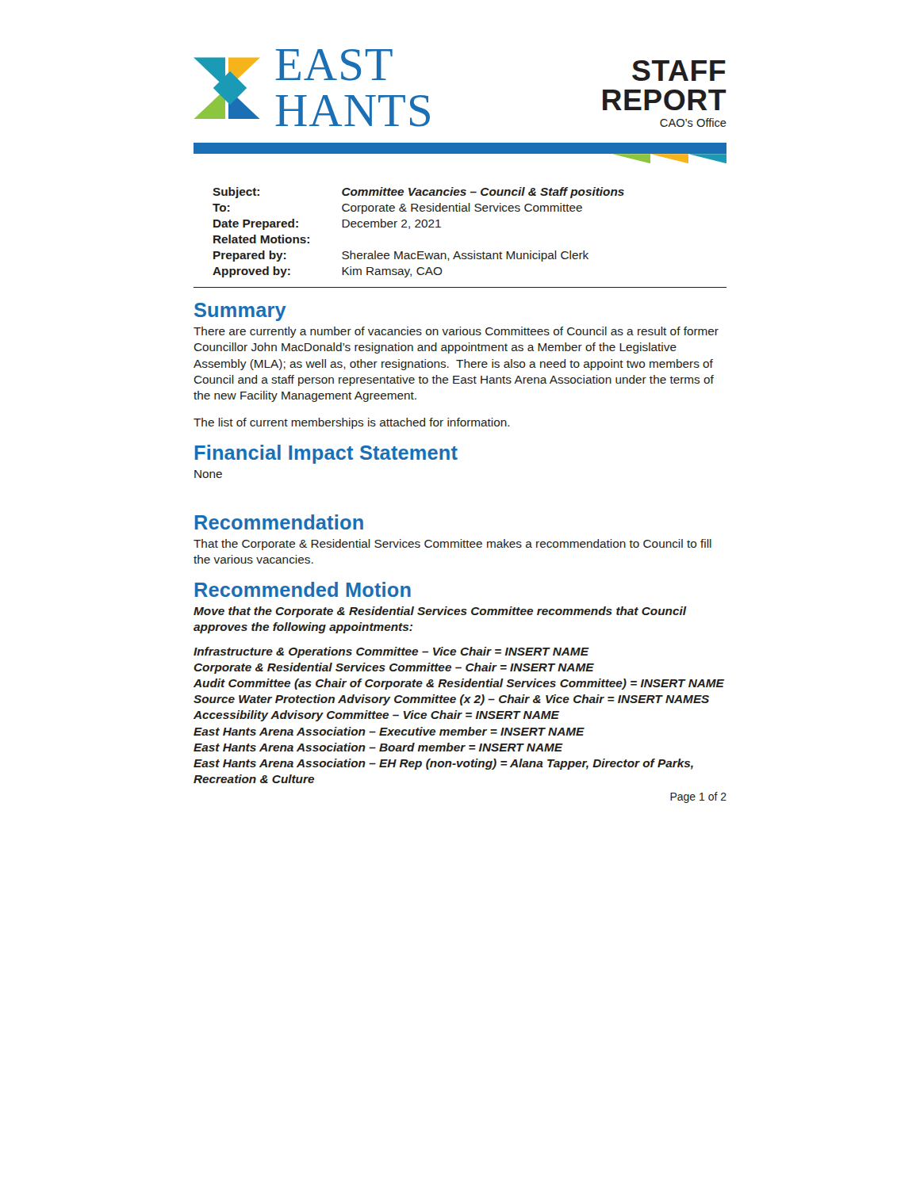EAST HANTS
STAFF REPORT
CAO’s Office
| Subject: | Committee Vacancies – Council & Staff positions |
| To: | Corporate & Residential Services Committee |
| Date Prepared: | December 2, 2021 |
| Related Motions: | |
| Prepared by: | Sheralee MacEwan, Assistant Municipal Clerk |
| Approved by: | Kim Ramsay, CAO |
Summary
There are currently a number of vacancies on various Committees of Council as a result of former Councillor John MacDonald’s resignation and appointment as a Member of the Legislative Assembly (MLA); as well as, other resignations. There is also a need to appoint two members of Council and a staff person representative to the East Hants Arena Association under the terms of the new Facility Management Agreement.
The list of current memberships is attached for information.
Financial Impact Statement
None
Recommendation
That the Corporate & Residential Services Committee makes a recommendation to Council to fill the various vacancies.
Recommended Motion
Move that the Corporate & Residential Services Committee recommends that Council approves the following appointments:
Infrastructure & Operations Committee – Vice Chair = INSERT NAME
Corporate & Residential Services Committee – Chair = INSERT NAME
Audit Committee (as Chair of Corporate & Residential Services Committee) = INSERT NAME
Source Water Protection Advisory Committee (x 2) – Chair & Vice Chair = INSERT NAMES
Accessibility Advisory Committee – Vice Chair = INSERT NAME
East Hants Arena Association – Executive member = INSERT NAME
East Hants Arena Association – Board member = INSERT NAME
East Hants Arena Association – EH Rep (non-voting) = Alana Tapper, Director of Parks, Recreation & Culture
Page 1 of 2